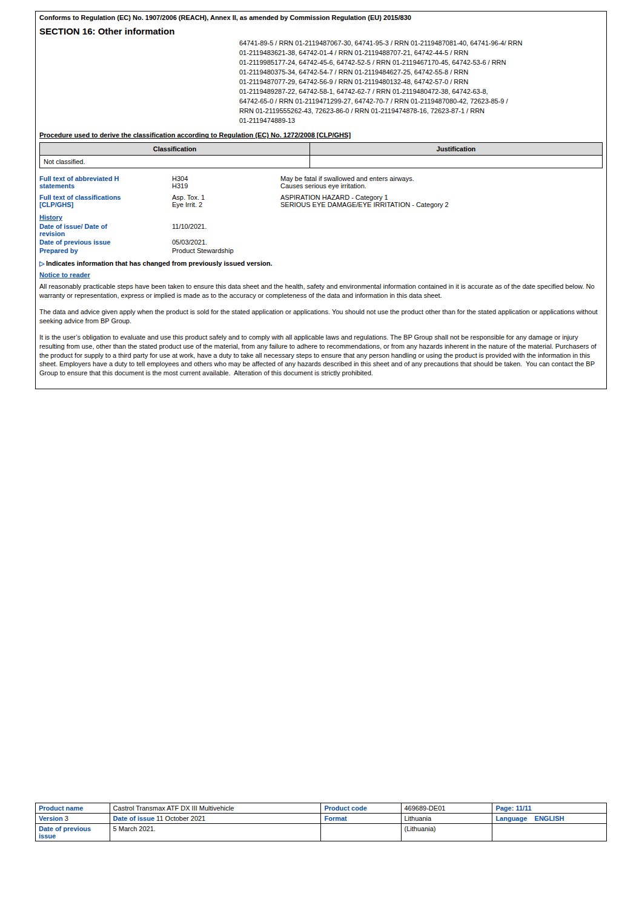Conforms to Regulation (EC) No. 1907/2006 (REACH), Annex II, as amended by Commission Regulation (EU) 2015/830
SECTION 16: Other information
64741-89-5 / RRN 01-2119487067-30, 64741-95-3 / RRN 01-2119487081-40, 64741-96-4/ RRN
01-2119483621-38, 64742-01-4 / RRN 01-2119488707-21, 64742-44-5 / RRN
01-2119985177-24, 64742-45-6, 64742-52-5 / RRN 01-2119467170-45, 64742-53-6 / RRN
01-2119480375-34, 64742-54-7 / RRN 01-2119484627-25, 64742-55-8 / RRN
01-2119487077-29, 64742-56-9 / RRN 01-2119480132-48, 64742-57-0 / RRN
01-2119489287-22, 64742-58-1, 64742-62-7 / RRN 01-2119480472-38, 64742-63-8,
64742-65-0 / RRN 01-2119471299-27, 64742-70-7 / RRN 01-2119487080-42, 72623-85-9 /
RRN 01-2119555262-43, 72623-86-0 / RRN 01-2119474878-16, 72623-87-1 / RRN
01-2119474889-13
Procedure used to derive the classification according to Regulation (EC) No. 1272/2008 [CLP/GHS]
| Classification | Justification |
| --- | --- |
| Not classified. | |
| Full text of abbreviated H statements | H304 H319 | May be fatal if swallowed and enters airways. Causes serious eye irritation. |
| Full text of classifications [CLP/GHS] | Asp. Tox. 1 Eye Irrit. 2 | ASPIRATION HAZARD - Category 1 SERIOUS EYE DAMAGE/EYE IRRITATION - Category 2 |
History
| Date of issue/ Date of revision | 11/10/2021. |
| Date of previous issue | 05/03/2021. |
| Prepared by | Product Stewardship |
▷ Indicates information that has changed from previously issued version.
Notice to reader
All reasonably practicable steps have been taken to ensure this data sheet and the health, safety and environmental information contained in it is accurate as of the date specified below. No warranty or representation, express or implied is made as to the accuracy or completeness of the data and information in this data sheet.
The data and advice given apply when the product is sold for the stated application or applications. You should not use the product other than for the stated application or applications without seeking advice from BP Group.
It is the user’s obligation to evaluate and use this product safely and to comply with all applicable laws and regulations. The BP Group shall not be responsible for any damage or injury resulting from use, other than the stated product use of the material, from any failure to adhere to recommendations, or from any hazards inherent in the nature of the material. Purchasers of the product for supply to a third party for use at work, have a duty to take all necessary steps to ensure that any person handling or using the product is provided with the information in this sheet. Employers have a duty to tell employees and others who may be affected of any hazards described in this sheet and of any precautions that should be taken. You can contact the BP Group to ensure that this document is the most current available. Alteration of this document is strictly prohibited.
| Product name | Castrol Transmax ATF DX III Multivehicle | Product code | 469689-DE01 | Page: 11/11 |
| Version 3 | Date of issue 11 October 2021 | Format | Lithuania | Language ENGLISH |
| Date of previous issue | 5 March 2021. | | (Lithuania) | |